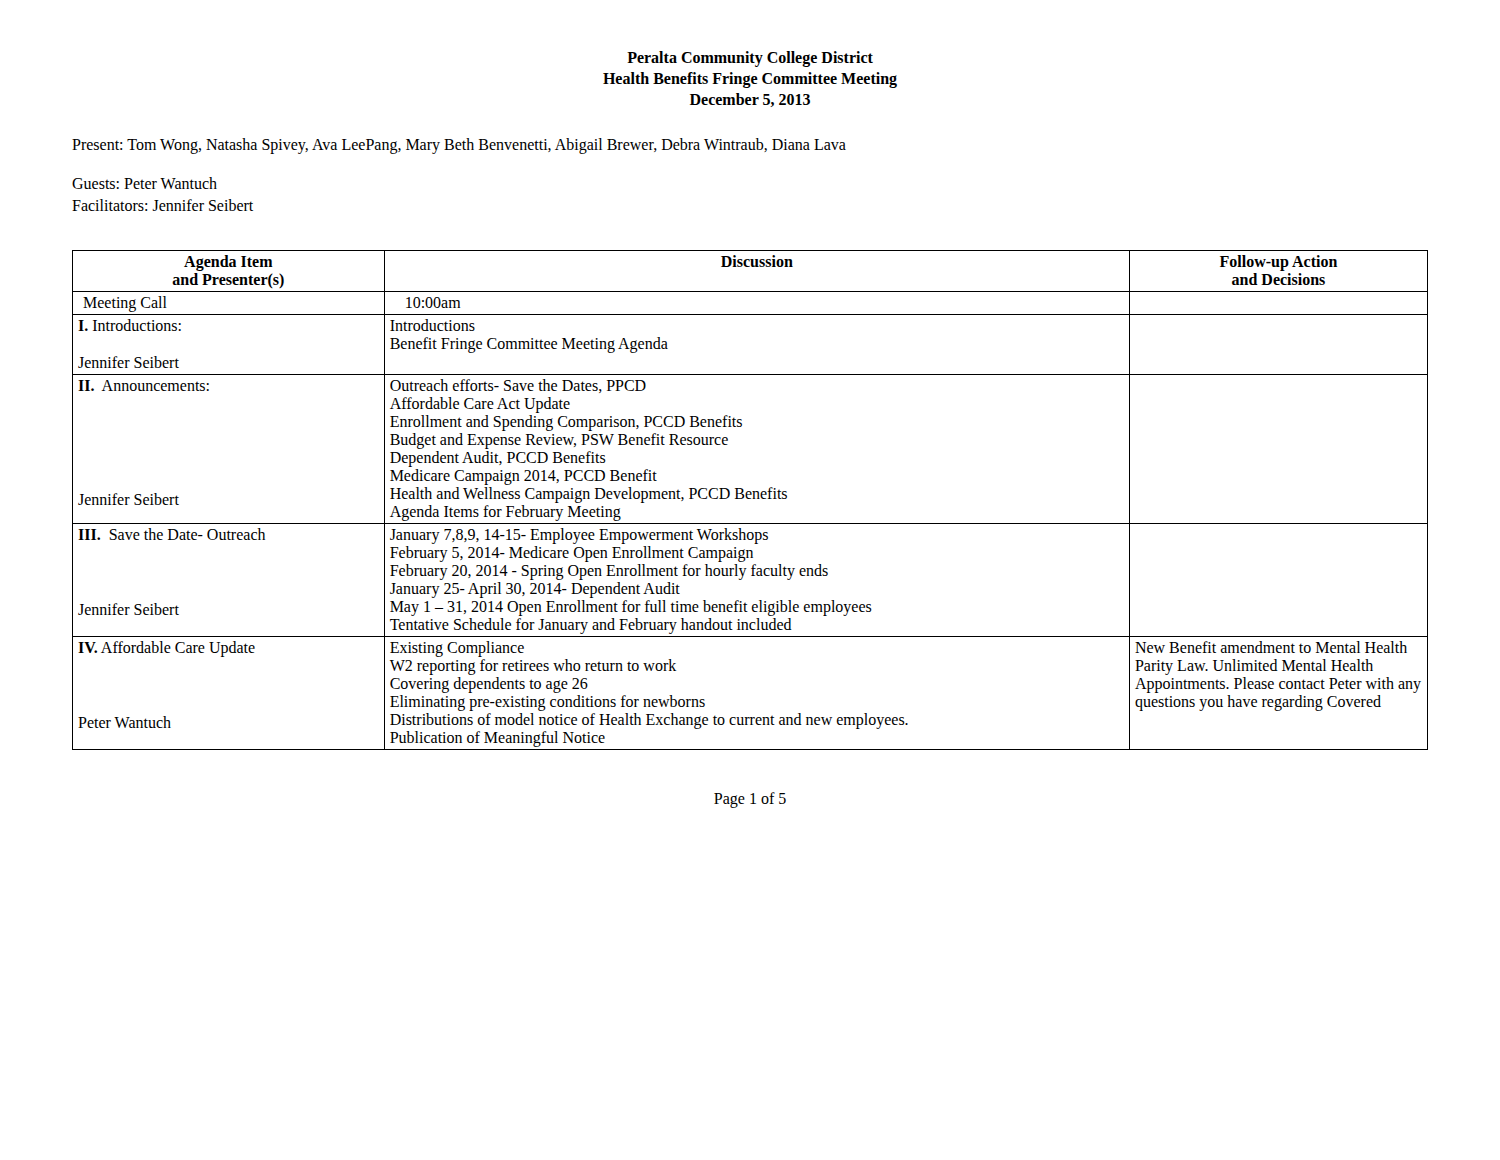Peralta Community College District
Health Benefits Fringe Committee Meeting
December 5, 2013
Present: Tom Wong, Natasha Spivey, Ava LeePang, Mary Beth Benvenetti, Abigail Brewer, Debra Wintraub, Diana Lava
Guests: Peter Wantuch
Facilitators: Jennifer Seibert
| Agenda Item and Presenter(s) | Discussion | Follow-up Action and Decisions |
| --- | --- | --- |
| Meeting Call | 10:00am | |
| I. Introductions: Jennifer Seibert | Introductions Benefit Fringe Committee Meeting Agenda | |
| II. Announcements: Jennifer Seibert | Outreach efforts- Save the Dates, PPCD Affordable Care Act Update Enrollment and Spending Comparison, PCCD Benefits Budget and Expense Review, PSW Benefit Resource Dependent Audit, PCCD Benefits Medicare Campaign 2014, PCCD Benefit Health and Wellness Campaign Development, PCCD Benefits Agenda Items for February Meeting | |
| III. Save the Date- Outreach Jennifer Seibert | January 7,8,9, 14-15- Employee Empowerment Workshops February 5, 2014- Medicare Open Enrollment Campaign February 20, 2014 - Spring Open Enrollment for hourly faculty ends January 25- April 30, 2014- Dependent Audit May 1 – 31, 2014 Open Enrollment for full time benefit eligible employees Tentative Schedule for January and February handout included | |
| IV. Affordable Care Update Peter Wantuch | Existing Compliance W2 reporting for retirees who return to work Covering dependents to age 26 Eliminating pre-existing conditions for newborns Distributions of model notice of Health Exchange to current and new employees. Publication of Meaningful Notice | New Benefit amendment to Mental Health Parity Law. Unlimited Mental Health Appointments. Please contact Peter with any questions you have regarding Covered |
Page 1 of 5